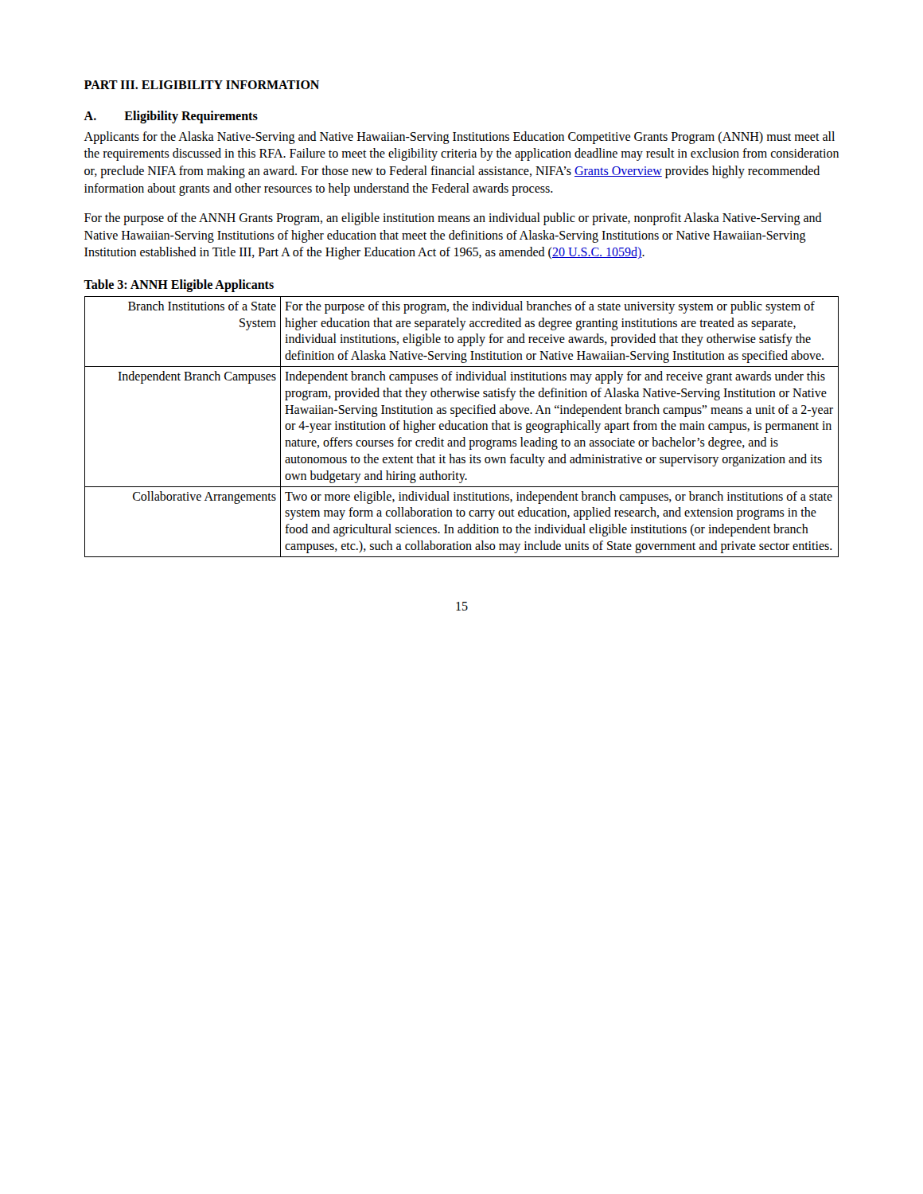PART III. ELIGIBILITY INFORMATION
A.
Eligibility Requirements
Applicants for the Alaska Native-Serving and Native Hawaiian-Serving Institutions Education Competitive Grants Program (ANNH) must meet all the requirements discussed in this RFA. Failure to meet the eligibility criteria by the application deadline may result in exclusion from consideration or, preclude NIFA from making an award. For those new to Federal financial assistance, NIFA’s Grants Overview provides highly recommended information about grants and other resources to help understand the Federal awards process.
For the purpose of the ANNH Grants Program, an eligible institution means an individual public or private, nonprofit Alaska Native-Serving and Native Hawaiian-Serving Institutions of higher education that meet the definitions of Alaska-Serving Institutions or Native Hawaiian-Serving Institution established in Title III, Part A of the Higher Education Act of 1965, as amended (20 U.S.C. 1059d).
Table 3: ANNH Eligible Applicants
| Branch Institutions of a State System | For the purpose of this program, the individual branches of a state university system or public system of higher education that are separately accredited as degree granting institutions are treated as separate, individual institutions, eligible to apply for and receive awards, provided that they otherwise satisfy the definition of Alaska Native-Serving Institution or Native Hawaiian-Serving Institution as specified above. |
| Independent Branch Campuses | Independent branch campuses of individual institutions may apply for and receive grant awards under this program, provided that they otherwise satisfy the definition of Alaska Native-Serving Institution or Native Hawaiian-Serving Institution as specified above. An “independent branch campus” means a unit of a 2-year or 4-year institution of higher education that is geographically apart from the main campus, is permanent in nature, offers courses for credit and programs leading to an associate or bachelor’s degree, and is autonomous to the extent that it has its own faculty and administrative or supervisory organization and its own budgetary and hiring authority. |
| Collaborative Arrangements | Two or more eligible, individual institutions, independent branch campuses, or branch institutions of a state system may form a collaboration to carry out education, applied research, and extension programs in the food and agricultural sciences. In addition to the individual eligible institutions (or independent branch campuses, etc.), such a collaboration also may include units of State government and private sector entities. |
15